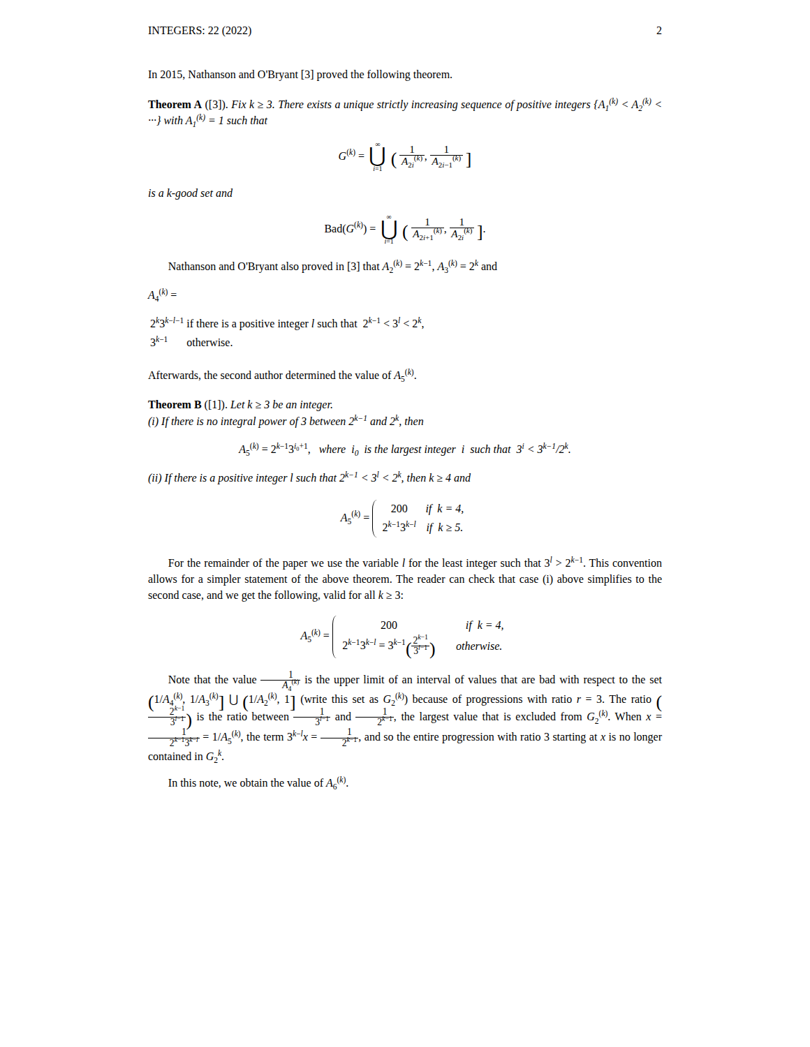INTEGERS: 22 (2022) 2
In 2015, Nathanson and O'Bryant [3] proved the following theorem.
Theorem A ([3]). Fix k ≥ 3. There exists a unique strictly increasing sequence of positive integers {A1(k) < A2(k) < ···} with A1(k) = 1 such that
G(k) = ∞⋃i=1 ( 1 A2i(k), 1 A2i−1(k) ]
is a k-good set and
Bad(G(k)) = ∞⋃i=1 ( 1 A2i+1(k), 1 A2i(k) ].
Nathanson and O'Bryant also proved in [3] that A2(k) = 2k−1, A3(k) = 2k and
A4(k) =
| 2 k 3 k − l −1 | if there is a positive integer l such that 2 k −1 < 3 l < 2 k , |
| 3 k −1 | otherwise. |
Afterwards, the second author determined the value of A5(k).
Theorem B ([1]). Let k ≥ 3 be an integer.
(i) If there is no integral power of 3 between 2k−1 and 2k, then
A5(k) = 2k−13i0+1, where i0 is the largest integer i such that 3i < 3k−1/2k.
(ii) If there is a positive integer l such that 2k−1 < 3l < 2k, then k ≥ 4 and
A5(k) =
| 200 | if k = 4, |
| 2 k −1 3 k − l | if k ≥ 5. |
For the remainder of the paper we use the variable l for the least integer such that 3l > 2k−1. This convention allows for a simpler statement of the above theorem. The reader can check that case (i) above simplifies to the second case, and we get the following, valid for all k ≥ 3:
A5(k) =
| 200 | if k = 4, |
| 2 k −1 3 k − l = 3 k −1 ( 2 k −1 3 l −1 ) | otherwise. |
Note that the value 1 A4(k) is the upper limit of an interval of values that are bad with respect to the set (1/A4(k), 1/A3(k)] ⋃ (1/A2(k), 1] (write this set as G2(k)) because of progressions with ratio r = 3. The ratio (2k−13l−1) is the ratio between 13l−1 and 12k−1, the largest value that is excluded from G2(k). When x = 12k−13k−l = 1/A5(k), the term 3k−lx = 12k−1, and so the entire progression with ratio 3 starting at x is no longer contained in G2k.
In this note, we obtain the value of A6(k).